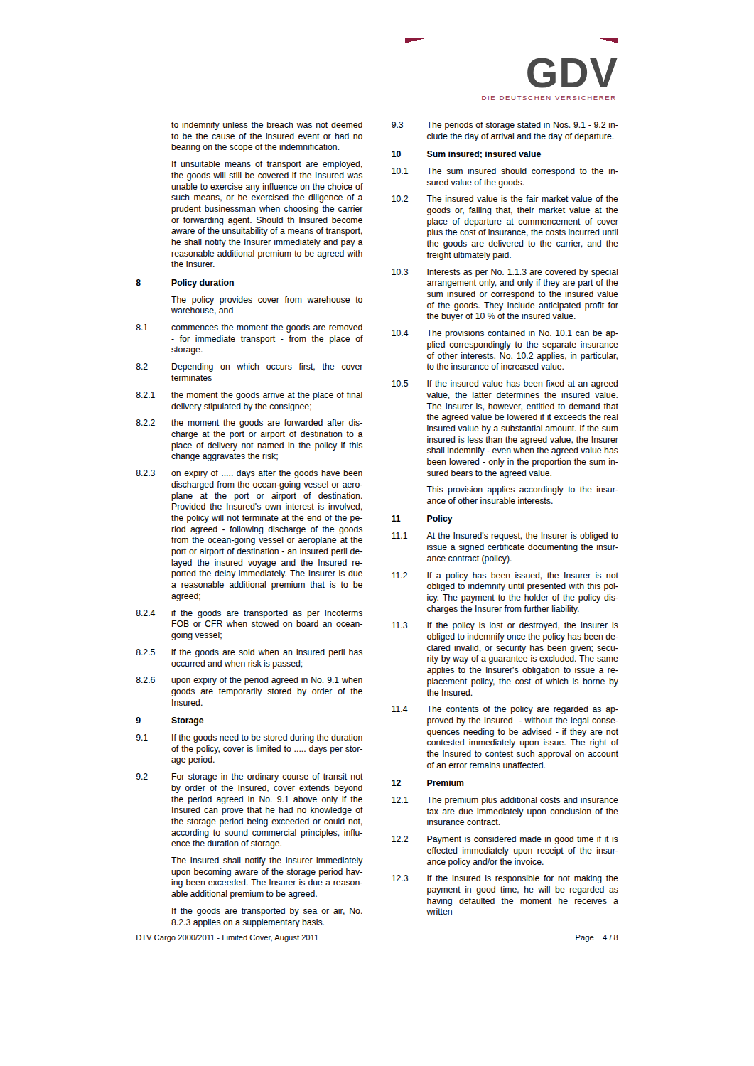GDV
DIE DEUTSCHEN VERSICHERER
to indemnify unless the breach was not deemed to be the cause of the insured event or had no bearing on the scope of the indemnification.
If unsuitable means of transport are employed, the goods will still be covered if the Insured was unable to exercise any influence on the choice of such means, or he exercised the diligence of a prudent businessman when choosing the carrier or forwarding agent. Should th Insured become aware of the unsuitability of a means of transport, he shall notify the Insurer immediately and pay a reasonable additional premium to be agreed with the Insurer.
8
Policy duration
The policy provides cover from warehouse to warehouse, and
8.1
commences the moment the goods are removed - for immediate transport - from the place of storage.
8.2
Depending on which occurs first, the cover terminates
8.2.1
the moment the goods arrive at the place of final delivery stipulated by the consignee;
8.2.2
the moment the goods are forwarded after discharge at the port or airport of destination to a place of delivery not named in the policy if this change aggravates the risk;
8.2.3
on expiry of ..... days after the goods have been discharged from the ocean-going vessel or aeroplane at the port or airport of destination. Provided the Insured's own interest is involved, the policy will not terminate at the end of the period agreed - following discharge of the goods from the ocean-going vessel or aeroplane at the port or airport of destination - an insured peril delayed the insured voyage and the Insured reported the delay immediately. The Insurer is due a reasonable additional premium that is to be agreed;
8.2.4
if the goods are transported as per Incoterms FOB or CFR when stowed on board an ocean-going vessel;
8.2.5
if the goods are sold when an insured peril has occurred and when risk is passed;
8.2.6
upon expiry of the period agreed in No. 9.1 when goods are temporarily stored by order of the Insured.
9
Storage
9.1
If the goods need to be stored during the duration of the policy, cover is limited to ..... days per storage period.
9.2
For storage in the ordinary course of transit not by order of the Insured, cover extends beyond the period agreed in No. 9.1 above only if the Insured can prove that he had no knowledge of the storage period being exceeded or could not, according to sound commercial principles, influence the duration of storage.
The Insured shall notify the Insurer immediately upon becoming aware of the storage period having been exceeded. The Insurer is due a reasonable additional premium to be agreed.
If the goods are transported by sea or air, No. 8.2.3 applies on a supplementary basis.
9.3
The periods of storage stated in Nos. 9.1 - 9.2 include the day of arrival and the day of departure.
10
Sum insured; insured value
10.1
The sum insured should correspond to the insured value of the goods.
10.2
The insured value is the fair market value of the goods or, failing that, their market value at the place of departure at commencement of cover plus the cost of insurance, the costs incurred until the goods are delivered to the carrier, and the freight ultimately paid.
10.3
Interests as per No. 1.1.3 are covered by special arrangement only, and only if they are part of the sum insured or correspond to the insured value of the goods. They include anticipated profit for the buyer of 10 % of the insured value.
10.4
The provisions contained in No. 10.1 can be applied correspondingly to the separate insurance of other interests. No. 10.2 applies, in particular, to the insurance of increased value.
10.5
If the insured value has been fixed at an agreed value, the latter determines the insured value. The Insurer is, however, entitled to demand that the agreed value be lowered if it exceeds the real insured value by a substantial amount. If the sum insured is less than the agreed value, the Insurer shall indemnify - even when the agreed value has been lowered - only in the proportion the sum insured bears to the agreed value.
This provision applies accordingly to the insurance of other insurable interests.
11
Policy
11.1
At the Insured's request, the Insurer is obliged to issue a signed certificate documenting the insurance contract (policy).
11.2
If a policy has been issued, the Insurer is not obliged to indemnify until presented with this policy. The payment to the holder of the policy discharges the Insurer from further liability.
11.3
If the policy is lost or destroyed, the Insurer is obliged to indemnify once the policy has been declared invalid, or security has been given; security by way of a guarantee is excluded. The same applies to the Insurer's obligation to issue a replacement policy, the cost of which is borne by the Insured.
11.4
The contents of the policy are regarded as approved by the Insured - without the legal consequences needing to be advised - if they are not contested immediately upon issue. The right of the Insured to contest such approval on account of an error remains unaffected.
12
Premium
12.1
The premium plus additional costs and insurance tax are due immediately upon conclusion of the insurance contract.
12.2
Payment is considered made in good time if it is effected immediately upon receipt of the insurance policy and/or the invoice.
12.3
If the Insured is responsible for not making the payment in good time, he will be regarded as having defaulted the moment he receives a written
DTV Cargo 2000/2011 - Limited Cover, August 2011
Page 4 / 8